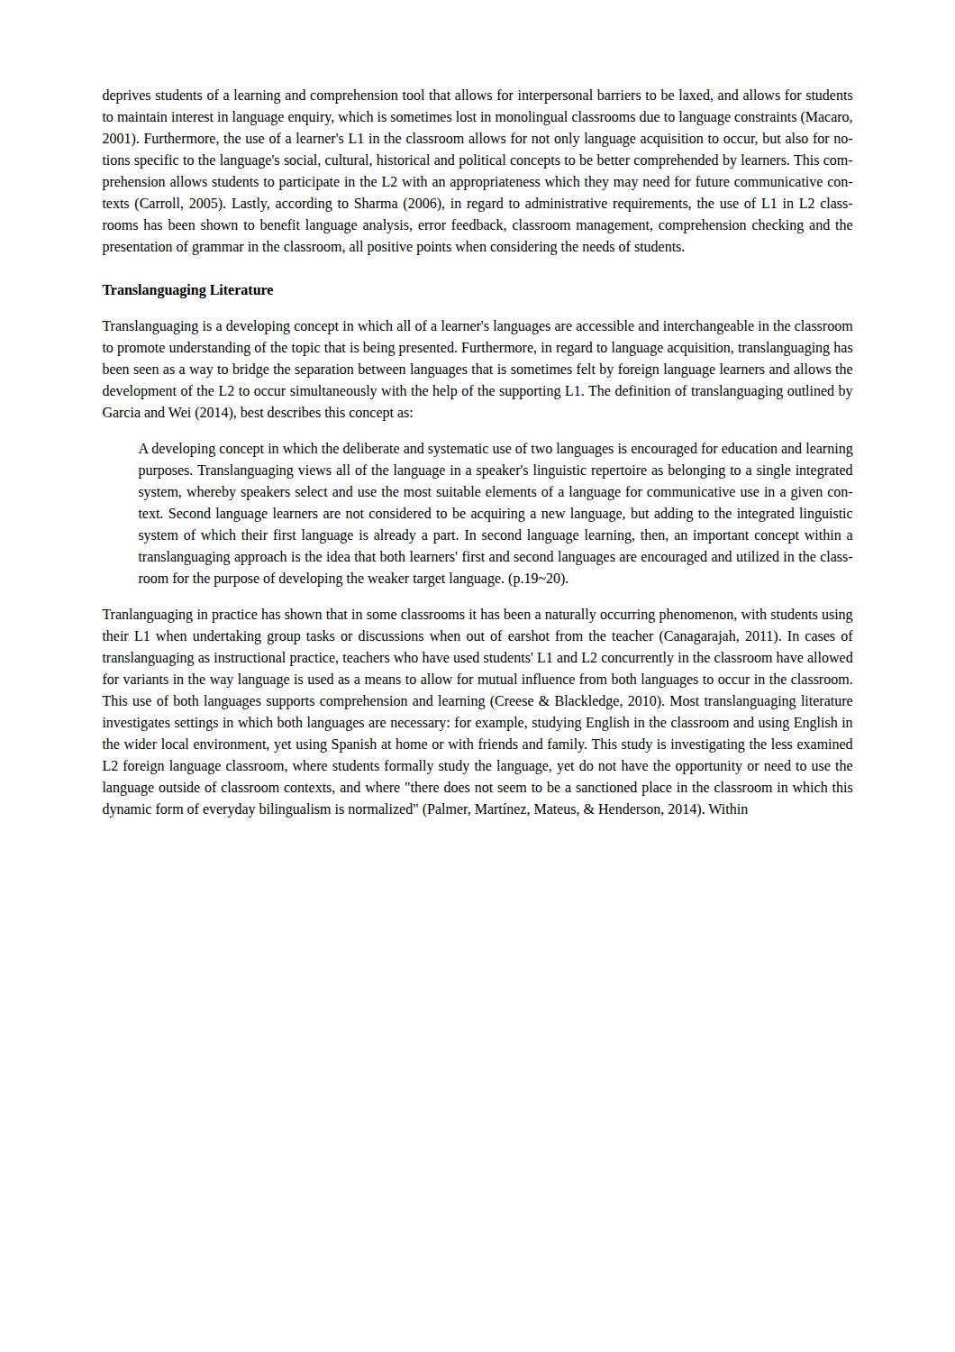deprives students of a learning and comprehension tool that allows for interpersonal barriers to be laxed, and allows for students to maintain interest in language enquiry, which is sometimes lost in monolingual classrooms due to language constraints (Macaro, 2001). Furthermore, the use of a learner's L1 in the classroom allows for not only language acquisition to occur, but also for notions specific to the language's social, cultural, historical and political concepts to be better comprehended by learners. This comprehension allows students to participate in the L2 with an appropriateness which they may need for future communicative contexts (Carroll, 2005). Lastly, according to Sharma (2006), in regard to administrative requirements, the use of L1 in L2 classrooms has been shown to benefit language analysis, error feedback, classroom management, comprehension checking and the presentation of grammar in the classroom, all positive points when considering the needs of students.
Translanguaging Literature
Translanguaging is a developing concept in which all of a learner's languages are accessible and interchangeable in the classroom to promote understanding of the topic that is being presented. Furthermore, in regard to language acquisition, translanguaging has been seen as a way to bridge the separation between languages that is sometimes felt by foreign language learners and allows the development of the L2 to occur simultaneously with the help of the supporting L1. The definition of translanguaging outlined by Garcia and Wei (2014), best describes this concept as:
A developing concept in which the deliberate and systematic use of two languages is encouraged for education and learning purposes. Translanguaging views all of the language in a speaker's linguistic repertoire as belonging to a single integrated system, whereby speakers select and use the most suitable elements of a language for communicative use in a given context. Second language learners are not considered to be acquiring a new language, but adding to the integrated linguistic system of which their first language is already a part. In second language learning, then, an important concept within a translanguaging approach is the idea that both learners' first and second languages are encouraged and utilized in the classroom for the purpose of developing the weaker target language. (p.19~20).
Tranlanguaging in practice has shown that in some classrooms it has been a naturally occurring phenomenon, with students using their L1 when undertaking group tasks or discussions when out of earshot from the teacher (Canagarajah, 2011). In cases of translanguaging as instructional practice, teachers who have used students' L1 and L2 concurrently in the classroom have allowed for variants in the way language is used as a means to allow for mutual influence from both languages to occur in the classroom. This use of both languages supports comprehension and learning (Creese & Blackledge, 2010). Most translanguaging literature investigates settings in which both languages are necessary: for example, studying English in the classroom and using English in the wider local environment, yet using Spanish at home or with friends and family. This study is investigating the less examined L2 foreign language classroom, where students formally study the language, yet do not have the opportunity or need to use the language outside of classroom contexts, and where "there does not seem to be a sanctioned place in the classroom in which this dynamic form of everyday bilingualism is normalized" (Palmer, Martínez, Mateus, & Henderson, 2014). Within